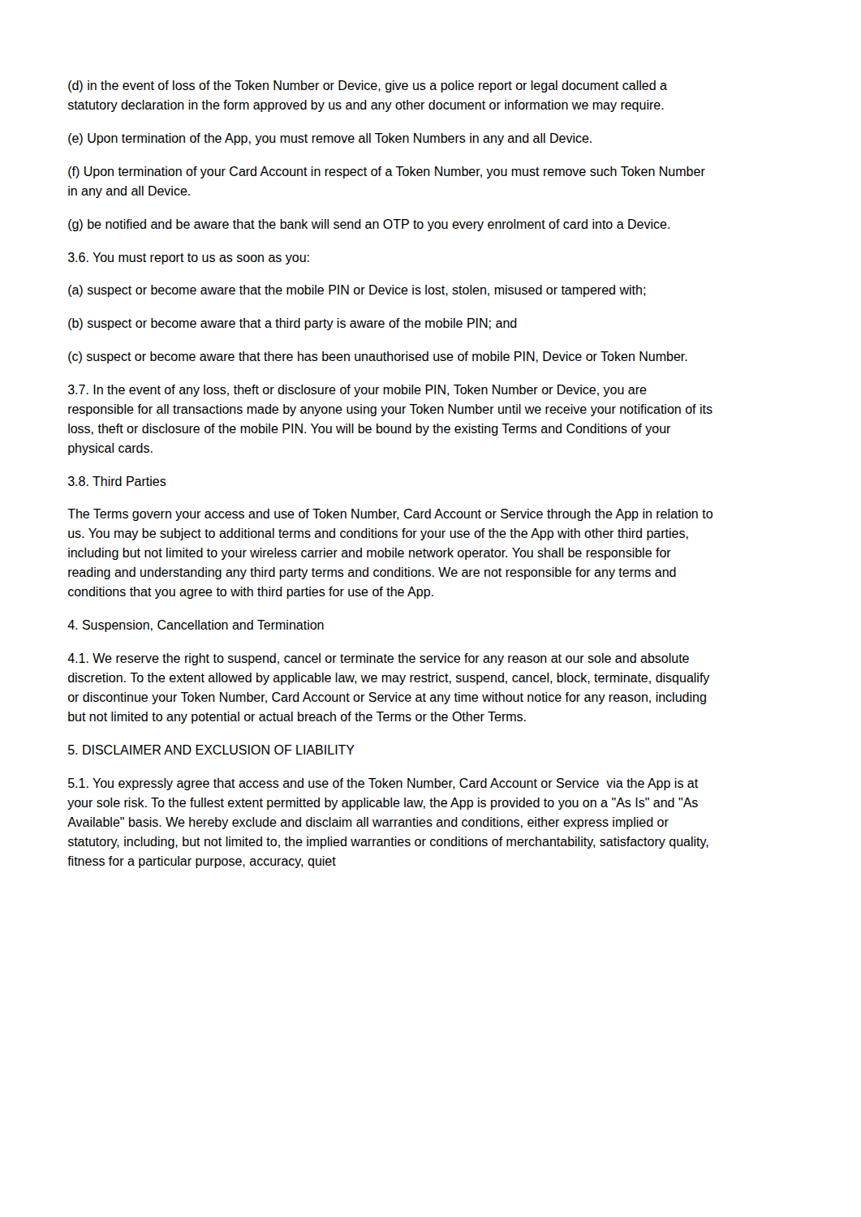(d) in the event of loss of the Token Number or Device, give us a police report or legal document called a statutory declaration in the form approved by us and any other document or information we may require.
(e) Upon termination of the App, you must remove all Token Numbers in any and all Device.
(f) Upon termination of your Card Account in respect of a Token Number, you must remove such Token Number in any and all Device.
(g) be notified and be aware that the bank will send an OTP to you every enrolment of card into a Device.
3.6. You must report to us as soon as you:
(a) suspect or become aware that the mobile PIN or Device is lost, stolen, misused or tampered with;
(b) suspect or become aware that a third party is aware of the mobile PIN; and
(c) suspect or become aware that there has been unauthorised use of mobile PIN, Device or Token Number.
3.7. In the event of any loss, theft or disclosure of your mobile PIN, Token Number or Device, you are responsible for all transactions made by anyone using your Token Number until we receive your notification of its loss, theft or disclosure of the mobile PIN. You will be bound by the existing Terms and Conditions of your physical cards.
3.8. Third Parties
The Terms govern your access and use of Token Number, Card Account or Service through the App in relation to us. You may be subject to additional terms and conditions for your use of the the App with other third parties, including but not limited to your wireless carrier and mobile network operator. You shall be responsible for reading and understanding any third party terms and conditions. We are not responsible for any terms and conditions that you agree to with third parties for use of the App.
4. Suspension, Cancellation and Termination
4.1. We reserve the right to suspend, cancel or terminate the service for any reason at our sole and absolute discretion. To the extent allowed by applicable law, we may restrict, suspend, cancel, block, terminate, disqualify or discontinue your Token Number, Card Account or Service at any time without notice for any reason, including but not limited to any potential or actual breach of the Terms or the Other Terms.
5. DISCLAIMER AND EXCLUSION OF LIABILITY
5.1. You expressly agree that access and use of the Token Number, Card Account or Service via the App is at your sole risk. To the fullest extent permitted by applicable law, the App is provided to you on a "As Is" and "As Available" basis. We hereby exclude and disclaim all warranties and conditions, either express implied or statutory, including, but not limited to, the implied warranties or conditions of merchantability, satisfactory quality, fitness for a particular purpose, accuracy, quiet